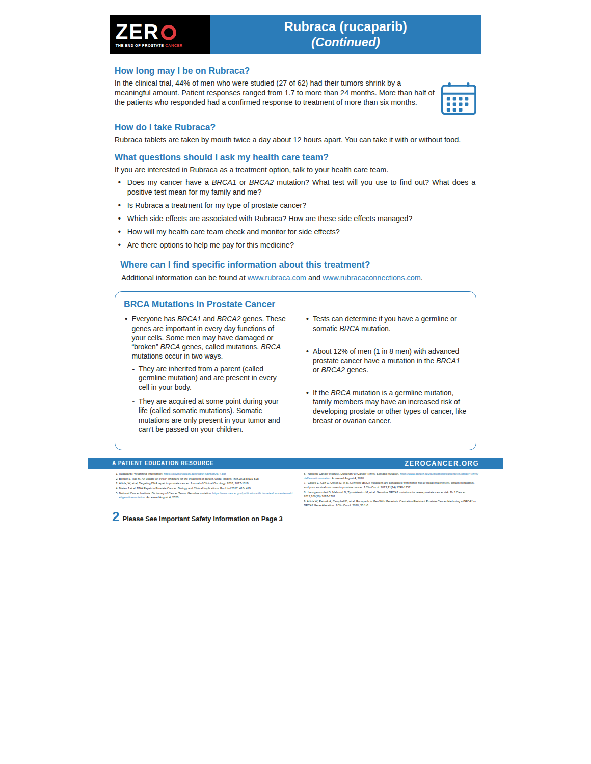ZER
THE END OF PROSTATE CANCER
Rubraca (rucaparib)
(Continued)
How long may I be on Rubraca?
In the clinical trial, 44% of men who were studied (27 of 62) had their tumors shrink by a meaningful amount. Patient responses ranged from 1.7 to more than 24 months. More than half of the patients who responded had a confirmed response to treatment of more than six months.
How do I take Rubraca?
Rubraca tablets are taken by mouth twice a day about 12 hours apart. You can take it with or without food.
What questions should I ask my health care team?
If you are interested in Rubraca as a treatment option, talk to your health care team.
Does my cancer have a BRCA1 or BRCA2 mutation? What test will you use to find out? What does a positive test mean for my family and me?
Is Rubraca a treatment for my type of prostate cancer?
Which side effects are associated with Rubraca? How are these side effects managed?
How will my health care team check and monitor for side effects?
Are there options to help me pay for this medicine?
Where can I find specific information about this treatment?
Additional information can be found at www.rubraca.com and www.rubracaconnections.com.
BRCA Mutations in Prostate Cancer
Everyone has BRCA1 and BRCA2 genes. These genes are important in every day functions of your cells. Some men may have damaged or “broken” BRCA genes, called mutations. BRCA mutations occur in two ways.
They are inherited from a parent (called germline mutation) and are present in every cell in your body.
They are acquired at some point during your life (called somatic mutations). Somatic mutations are only present in your tumor and can’t be passed on your children.
Tests can determine if you have a germline or somatic BRCA mutation.
About 12% of men (1 in 8 men) with advanced prostate cancer have a mutation in the BRCA1 or BRCA2 genes.
If the BRCA mutation is a germline mutation, family members may have an increased risk of developing prostate or other types of cancer, like breast or ovarian cancer.
A PATIENT EDUCATION RESOURCE
ZEROCANCER.ORG
Rucaparib Prescribing Information: https://clovisoncology.com/pdfs/RubracaUSPI.pdf
Benafif S, Hall M. An update on PARP inhibitors for the treatment of cancer. Onco Targets Ther.2015;8:519-528
Abida, W, et al, Targeting DNA repair in prostate cancer. Journal of Clinical Oncology. 2018; 1017-1019
Mateo J et al. DNA Repair in Prostate Cancer: Biology and Clinical Implications. Eur Urol 2017: 418- 419
National Cancer Institute. Dictionary of Cancer Terms. Germline mutation. https://www.cancer.gov/publications/dictionaries/cancer-terms/def/germline-mutation. Accessed August 4, 2020.
6. National Cancer Institute. Dictionary of Cancer Terms. Somatic mutation. https://www.cancer.gov/publications/dictionaries/cancer-terms/def/somatic-mutation. Accessed August 4, 2020.
7. Castro E, Goh C, Olmos D, et al. Germline BRCA mutations are associated with higher risk of nodal involvement, distant metastasis, and poor survival outcomes in prostate cancer. J Clin Oncol. 2013;31(14):1748-1757.
8. Leongamornlert D, Mahmud N, Tymrakiewicz M, et al. Germline BRCA1 mutations increase prostate cancer risk. Br J Cancer. 2012;106(10):1697-1701
9. Abida W, Patnaik A, Campbell D, et al. Rucaparib in Men With Metastatic Castration-Resistant Prostate Cancer Harboring a BRCA1 or BRCA2 Gene Alteration. J Clin Oncol. 2020; 38:1-8.
2
Please See Important Safety Information on Page 3